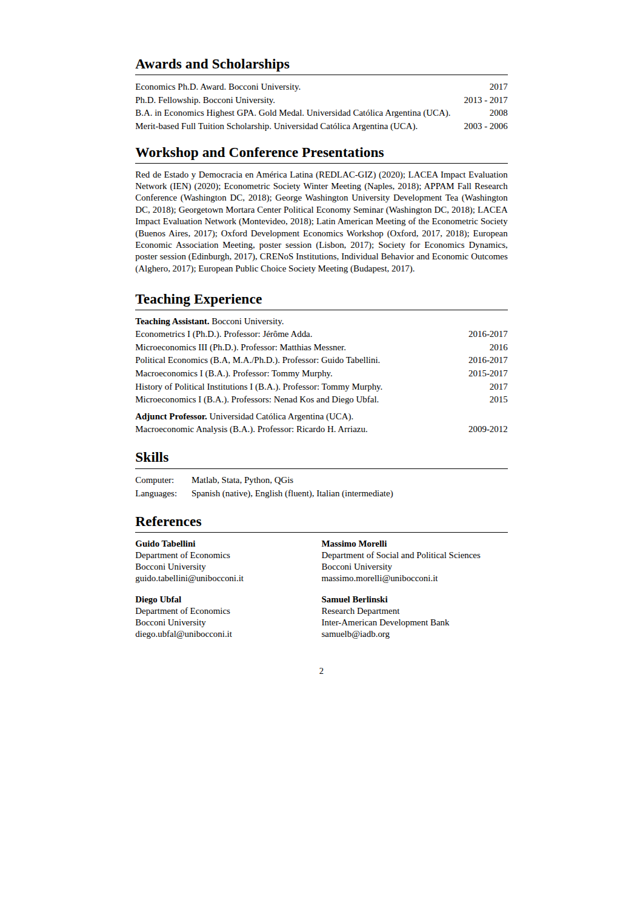Awards and Scholarships
| Economics Ph.D. Award. Bocconi University. | 2017 |
| Ph.D. Fellowship. Bocconi University. | 2013 - 2017 |
| B.A. in Economics Highest GPA. Gold Medal. Universidad Católica Argentina (UCA). | 2008 |
| Merit-based Full Tuition Scholarship. Universidad Católica Argentina (UCA). | 2003 - 2006 |
Workshop and Conference Presentations
Red de Estado y Democracia en América Latina (REDLAC-GIZ) (2020); LACEA Impact Evaluation Network (IEN) (2020); Econometric Society Winter Meeting (Naples, 2018); APPAM Fall Research Conference (Washington DC, 2018); George Washington University Development Tea (Washington DC, 2018); Georgetown Mortara Center Political Economy Seminar (Washington DC, 2018); LACEA Impact Evaluation Network (Montevideo, 2018); Latin American Meeting of the Econometric Society (Buenos Aires, 2017); Oxford Development Economics Workshop (Oxford, 2017, 2018); European Economic Association Meeting, poster session (Lisbon, 2017); Society for Economics Dynamics, poster session (Edinburgh, 2017), CRENoS Institutions, Individual Behavior and Economic Outcomes (Alghero, 2017); European Public Choice Society Meeting (Budapest, 2017).
Teaching Experience
Teaching Assistant. Bocconi University.
| Econometrics I (Ph.D.). Professor: Jérôme Adda. | 2016-2017 |
| Microeconomics III (Ph.D.). Professor: Matthias Messner. | 2016 |
| Political Economics (B.A, M.A./Ph.D.). Professor: Guido Tabellini. | 2016-2017 |
| Macroeconomics I (B.A.). Professor: Tommy Murphy. | 2015-2017 |
| History of Political Institutions I (B.A.). Professor: Tommy Murphy. | 2017 |
| Microeconomics I (B.A.). Professors: Nenad Kos and Diego Ubfal. | 2015 |
Adjunct Professor. Universidad Católica Argentina (UCA).
| Macroeconomic Analysis (B.A.). Professor: Ricardo H. Arriazu. | 2009-2012 |
Skills
| Computer: | Matlab, Stata, Python, QGis |
| Languages: | Spanish (native), English (fluent), Italian (intermediate) |
References
| Guido Tabellini Department of Economics Bocconi University guido.tabellini@unibocconi.it | Massimo Morelli Department of Social and Political Sciences Bocconi University massimo.morelli@unibocconi.it |
| Diego Ubfal Department of Economics Bocconi University diego.ubfal@unibocconi.it | Samuel Berlinski Research Department Inter-American Development Bank samuelb@iadb.org |
2